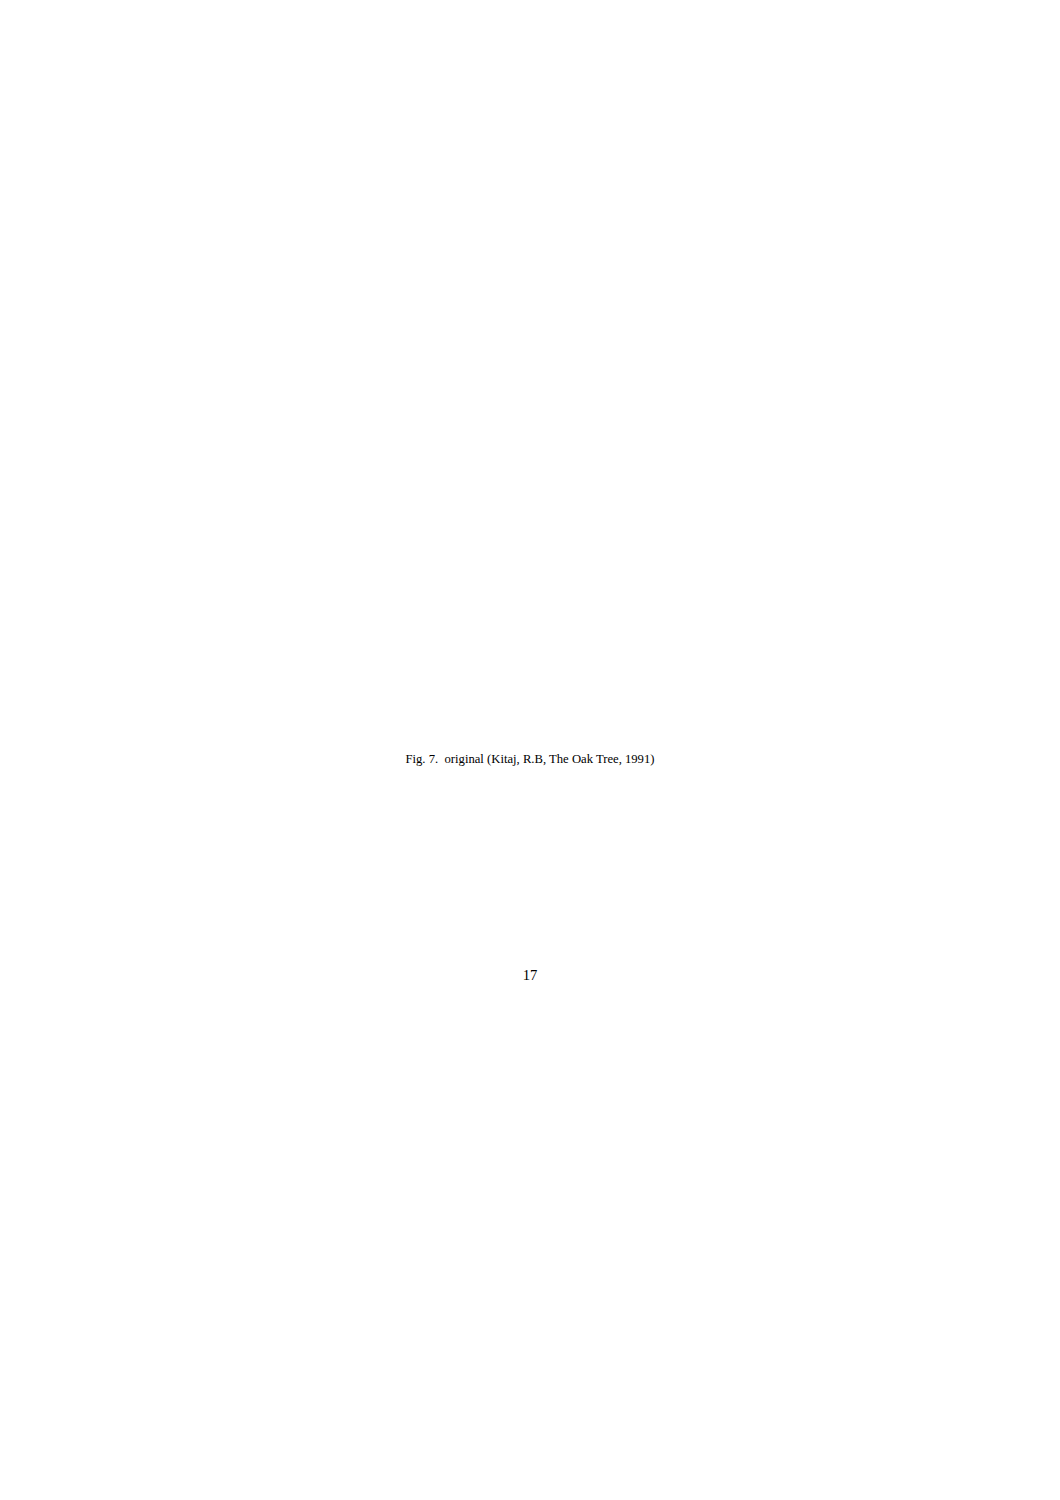Fig. 7. original (Kitaj, R.B, The Oak Tree, 1991)
17